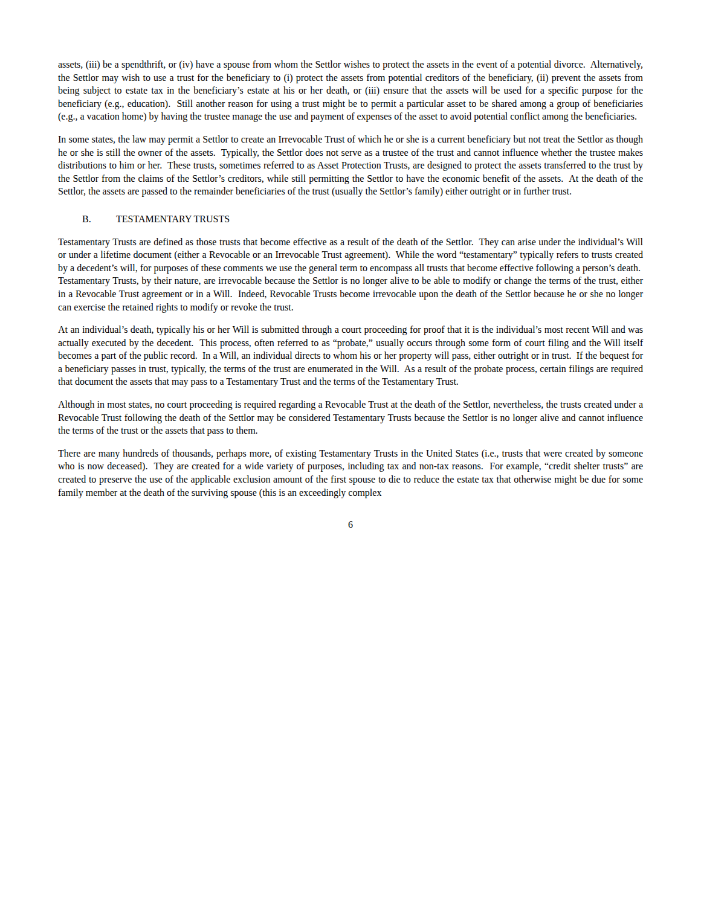assets, (iii) be a spendthrift, or (iv) have a spouse from whom the Settlor wishes to protect the assets in the event of a potential divorce. Alternatively, the Settlor may wish to use a trust for the beneficiary to (i) protect the assets from potential creditors of the beneficiary, (ii) prevent the assets from being subject to estate tax in the beneficiary’s estate at his or her death, or (iii) ensure that the assets will be used for a specific purpose for the beneficiary (e.g., education). Still another reason for using a trust might be to permit a particular asset to be shared among a group of beneficiaries (e.g., a vacation home) by having the trustee manage the use and payment of expenses of the asset to avoid potential conflict among the beneficiaries.
In some states, the law may permit a Settlor to create an Irrevocable Trust of which he or she is a current beneficiary but not treat the Settlor as though he or she is still the owner of the assets. Typically, the Settlor does not serve as a trustee of the trust and cannot influence whether the trustee makes distributions to him or her. These trusts, sometimes referred to as Asset Protection Trusts, are designed to protect the assets transferred to the trust by the Settlor from the claims of the Settlor’s creditors, while still permitting the Settlor to have the economic benefit of the assets. At the death of the Settlor, the assets are passed to the remainder beneficiaries of the trust (usually the Settlor’s family) either outright or in further trust.
B. TESTAMENTARY TRUSTS
Testamentary Trusts are defined as those trusts that become effective as a result of the death of the Settlor. They can arise under the individual’s Will or under a lifetime document (either a Revocable or an Irrevocable Trust agreement). While the word “testamentary” typically refers to trusts created by a decedent’s will, for purposes of these comments we use the general term to encompass all trusts that become effective following a person’s death. Testamentary Trusts, by their nature, are irrevocable because the Settlor is no longer alive to be able to modify or change the terms of the trust, either in a Revocable Trust agreement or in a Will. Indeed, Revocable Trusts become irrevocable upon the death of the Settlor because he or she no longer can exercise the retained rights to modify or revoke the trust.
At an individual’s death, typically his or her Will is submitted through a court proceeding for proof that it is the individual’s most recent Will and was actually executed by the decedent. This process, often referred to as “probate,” usually occurs through some form of court filing and the Will itself becomes a part of the public record. In a Will, an individual directs to whom his or her property will pass, either outright or in trust. If the bequest for a beneficiary passes in trust, typically, the terms of the trust are enumerated in the Will. As a result of the probate process, certain filings are required that document the assets that may pass to a Testamentary Trust and the terms of the Testamentary Trust.
Although in most states, no court proceeding is required regarding a Revocable Trust at the death of the Settlor, nevertheless, the trusts created under a Revocable Trust following the death of the Settlor may be considered Testamentary Trusts because the Settlor is no longer alive and cannot influence the terms of the trust or the assets that pass to them.
There are many hundreds of thousands, perhaps more, of existing Testamentary Trusts in the United States (i.e., trusts that were created by someone who is now deceased). They are created for a wide variety of purposes, including tax and non-tax reasons. For example, “credit shelter trusts” are created to preserve the use of the applicable exclusion amount of the first spouse to die to reduce the estate tax that otherwise might be due for some family member at the death of the surviving spouse (this is an exceedingly complex
6